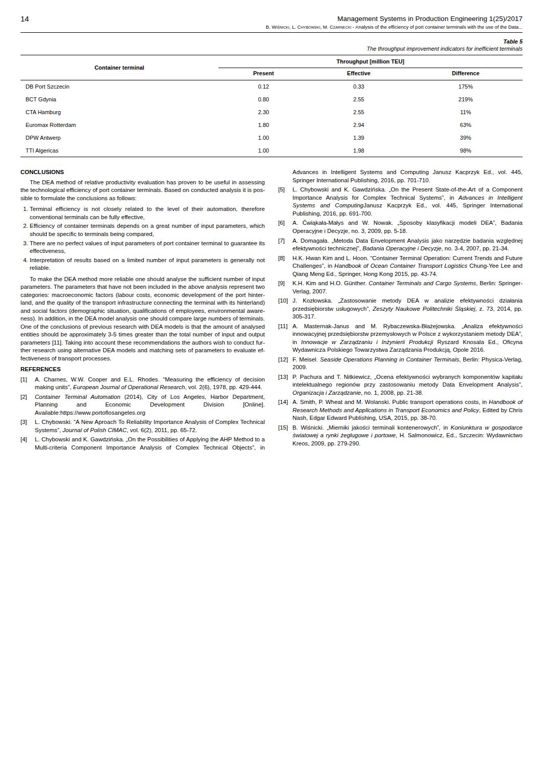14
Management Systems in Production Engineering 1(25)/2017
B. Wiśnicki, L. Chybowski, M. Czarnecki - Analysis of the efficiency of port container terminals with the use of the Data...
Table 5 The throughput improvement indicators for inefficient terminals
| Container terminal | Throughput [million TEU] |
| --- | --- |
| Present | Effective | Difference |
| DB Port Szczecin | 0.12 | 0.33 | 175% |
| BCT Gdynia | 0.80 | 2.55 | 219% |
| CTA Hamburg | 2.30 | 2.55 | 11% |
| Euromax Rotterdam | 1.80 | 2.94 | 63% |
| DPW Antwerp | 1.00 | 1.39 | 39% |
| TTI Algericas | 1.00 | 1.98 | 98% |
CONCLUSIONS
The DEA method of relative productivity evaluation has proven to be useful in assessing the technological efficiency of port container terminals. Based on conducted analysis it is possible to formulate the conclusions as follows:
Terminal efficiency is not closely related to the level of their automation, therefore conventional terminals can be fully effective,
Efficiency of container terminals depends on a great number of input parameters, which should be specific to terminals being compared,
There are no perfect values of input parameters of port container terminal to guarantee its effectiveness,
Interpretation of results based on a limited number of input parameters is generally not reliable.
To make the DEA method more reliable one should analyse the sufficient number of input parameters. The parameters that have not been included in the above analysis represent two categories: macroeconomic factors (labour costs, economic development of the port hinterland, and the quality of the transport infrastructure connecting the terminal with its hinterland) and social factors (demographic situation, qualifications of employees, environmental awareness). In addition, in the DEA model analysis one should compare large numbers of terminals. One of the conclusions of previous research with DEA models is that the amount of analysed entities should be approximately 3-5 times greater than the total number of input and output parameters [11]. Taking into account these recommendations the authors wish to conduct further research using alternative DEA models and matching sets of parameters to evaluate effectiveness of transport processes.
REFERENCES
[1] A. Charnes, W.W. Cooper and E.L. Rhodes. “Measuring the efficiency of decision making units”, European Journal of Operational Research, vol. 2(6), 1978, pp. 429-444.
[2] Container Terminal Automation (2014), City of Los Angeles, Harbor Department, Planning and Economic Development Division [Online]. Available:https://www.portoflosangeles.org
[3] L. Chybowski. “A New Aproach To Reliability Importance Analysis of Complex Technical Systems”, Journal of Polish CIMAC, vol. 6(2), 2011, pp. 65-72.
[4] L. Chybowski and K. Gawdzińska. „On the Possibilities of Applying the AHP Method to a Multi-criteria Component Importance Analysis of Complex Technical Objects”, in Advances in Intelligent Systems and Computing Janusz Kacprzyk Ed., vol. 445, Springer International Publishing, 2016, pp. 701-710.
[5] L. Chybowski and K. Gawdzińska. „On the Present State-of-the-Art of a Component Importance Analysis for Complex Technical Systems”, in Advances in Intelligent Systems and Computing Janusz Kacprzyk Ed., vol. 445, Springer International Publishing, 2016, pp. 691-700.
[6] A. Ćwiąkała-Małys and W. Nowak. „Sposoby klasyfikacji modeli DEA”, Badania Operacyjne i Decyzje, no. 3, 2009, pp. 5-18.
[7] A. Domagała. „Metoda Data Envelopment Analysis jako narzędzie badania względnej efektywności technicznej”, Badania Operacyjne i Decyzje, no. 3-4, 2007, pp. 21-34.
[8] H.K. Hwan Kim and L. Hoon. “Container Terminal Operation: Current Trends and Future Challenges”, in Handbook of Ocean Container Transport Logistics Chung-Yee Lee and Qiang Meng Ed., Springer, Hong Kong 2015, pp. 43-74.
[9] K.H. Kim and H.O. Günther. Container Terminals and Cargo Systems, Berlin: Springer-Verlag, 2007.
[10] J. Kozłowska. „Zastosowanie metody DEA w analizie efektywności działania przedsiębiorstw usługowych”, Zeszyty Naukowe Politechniki Śląskiej, z. 73, 2014, pp. 305-317.
[11] A. Masternak-Janus and M. Rybaczewska-Błażejowska. „Analiza efektywności innowacyjnej przedsiębiorstw przemysłowych w Polsce z wykorzystaniem metody DEA”, in Innowacje w Zarządzaniu i Inżynierii Produkcji Ryszard Knosala Ed., Oficyna Wydawnicza Polskiego Towarzystwa Zarządzania Produkcją, Opole 2016.
[12] F. Meisel. Seaside Operations Planning in Container Terminals, Berlin: Physica-Verlag, 2009.
[13] P. Pachura and T. Nitkiewicz, „Ocena efektywności wybranych komponentów kapitału intelektualnego regionów przy zastosowaniu metody Data Envelopment Analysis”, Organizacja i Zarządzanie, no. 1, 2008, pp. 21-38.
[14] A. Smith, P. Wheat and M. Wolanski. Public transport operations costs, in Handbook of Research Methods and Applications in Transport Economics and Policy, Edited by Chris Nash, Edgar Edward Publishing, USA, 2015, pp. 38-70.
[15] B. Wiśnicki. „Mierniki jakości terminali kontenerowych”, in Koniunktura w gospodarce światowej a rynki żeglugowe i portowe, H. Salmonowicz, Ed., Szczecin: Wydawnictwo Kreos, 2009, pp. 279-290.